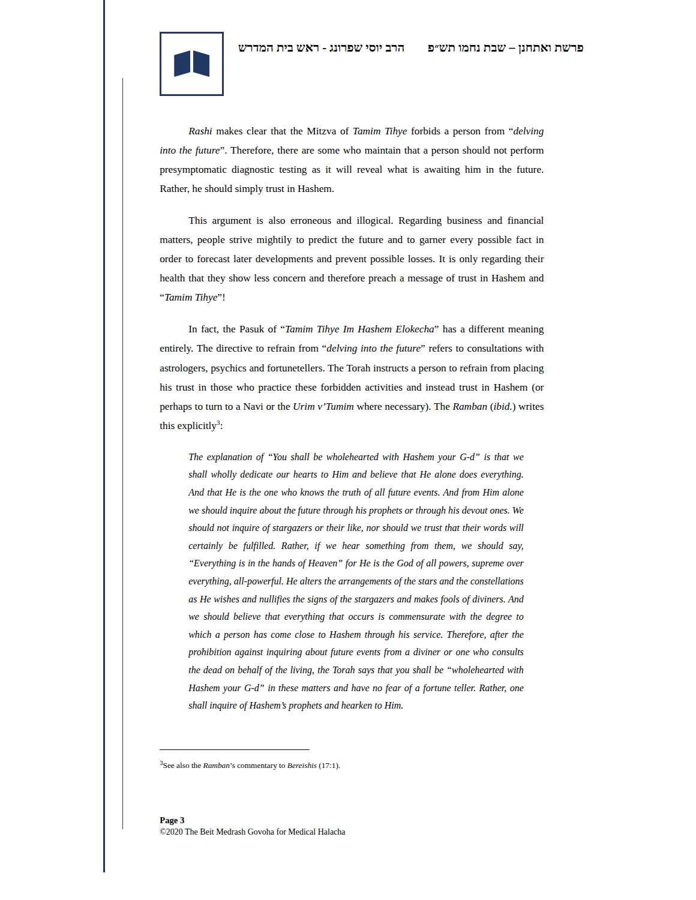פרשת ואתחנן – שבת נחמו תש״פ הרב יוסי שפרונג - ראש בית המדרש
Rashi makes clear that the Mitzva of Tamim Tihye forbids a person from “delving into the future”. Therefore, there are some who maintain that a person should not perform presymptomatic diagnostic testing as it will reveal what is awaiting him in the future. Rather, he should simply trust in Hashem.
This argument is also erroneous and illogical. Regarding business and financial matters, people strive mightily to predict the future and to garner every possible fact in order to forecast later developments and prevent possible losses. It is only regarding their health that they show less concern and therefore preach a message of trust in Hashem and “Tamim Tihye”!
In fact, the Pasuk of “Tamim Tihye Im Hashem Elokecha” has a different meaning entirely. The directive to refrain from “delving into the future” refers to consultations with astrologers, psychics and fortunetellers. The Torah instructs a person to refrain from placing his trust in those who practice these forbidden activities and instead trust in Hashem (or perhaps to turn to a Navi or the Urim v’Tumim where necessary). The Ramban (ibid.) writes this explicitly3:
The explanation of “You shall be wholehearted with Hashem your G-d” is that we shall wholly dedicate our hearts to Him and believe that He alone does everything. And that He is the one who knows the truth of all future events. And from Him alone we should inquire about the future through his prophets or through his devout ones. We should not inquire of stargazers or their like, nor should we trust that their words will certainly be fulfilled. Rather, if we hear something from them, we should say, “Everything is in the hands of Heaven” for He is the God of all powers, supreme over everything, all-powerful. He alters the arrangements of the stars and the constellations as He wishes and nullifies the signs of the stargazers and makes fools of diviners. And we should believe that everything that occurs is commensurate with the degree to which a person has come close to Hashem through his service. Therefore, after the prohibition against inquiring about future events from a diviner or one who consults the dead on behalf of the living, the Torah says that you shall be “wholehearted with Hashem your G-d” in these matters and have no fear of a fortune teller. Rather, one shall inquire of Hashem’s prophets and hearken to Him.
3See also the Ramban’s commentary to Bereishis (17:1).
Page 3
©2020 The Beit Medrash Govoha for Medical Halacha